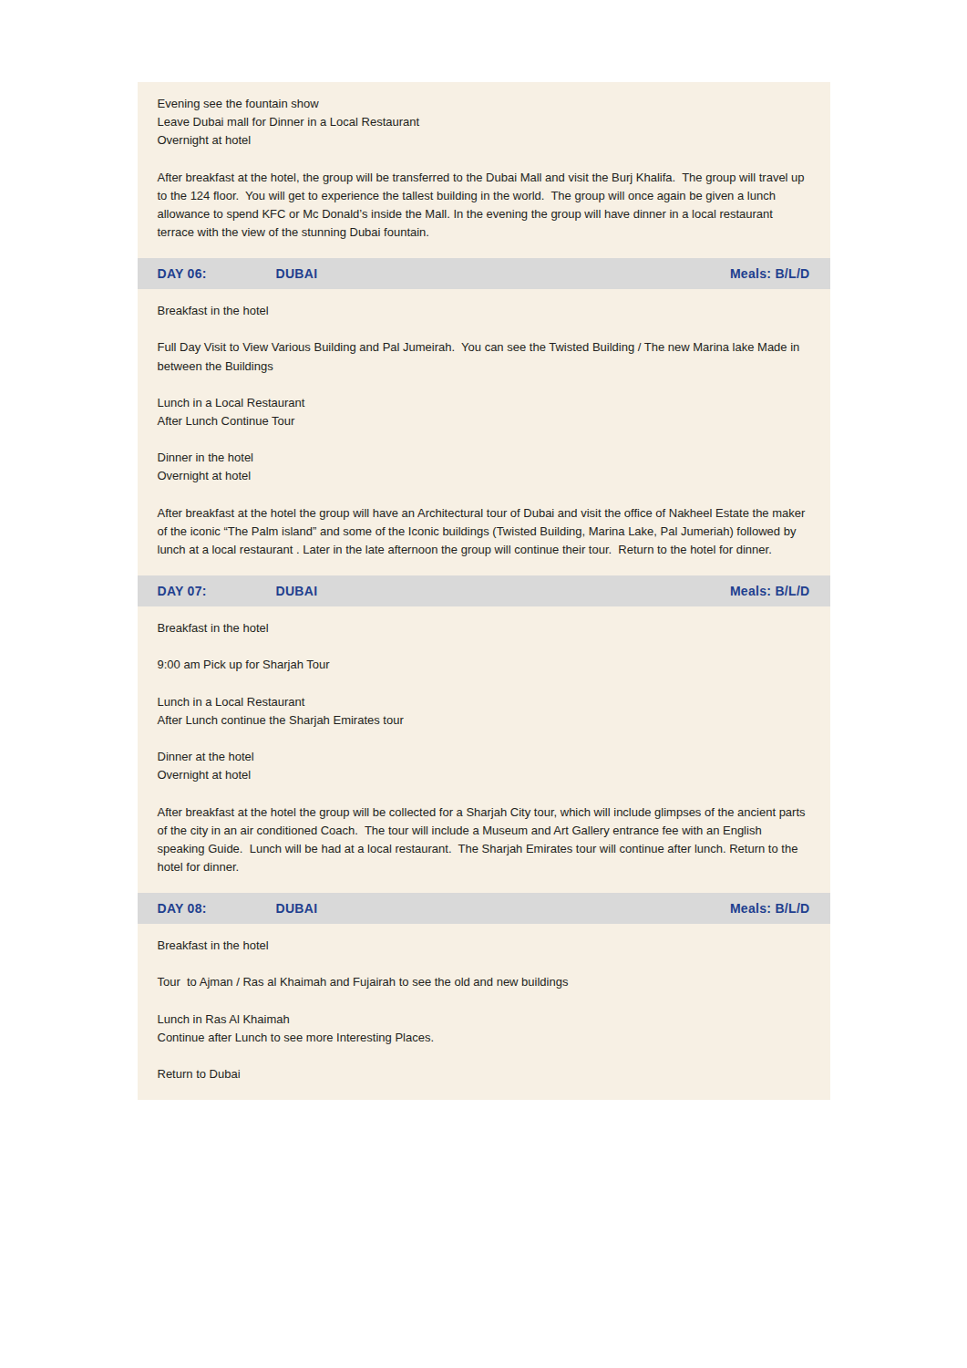Evening see the fountain show
Leave Dubai mall for Dinner in a Local Restaurant
Overnight at hotel
After breakfast at the hotel, the group will be transferred to the Dubai Mall and visit the Burj Khalifa. The group will travel up to the 124 floor. You will get to experience the tallest building in the world. The group will once again be given a lunch allowance to spend KFC or Mc Donald’s inside the Mall. In the evening the group will have dinner in a local restaurant terrace with the view of the stunning Dubai fountain.
DAY 06: DUBAI Meals: B/L/D
Breakfast in the hotel
Full Day Visit to View Various Building and Pal Jumeirah. You can see the Twisted Building / The new Marina lake Made in between the Buildings
Lunch in a Local Restaurant
After Lunch Continue Tour
Dinner in the hotel
Overnight at hotel
After breakfast at the hotel the group will have an Architectural tour of Dubai and visit the office of Nakheel Estate the maker of the iconic “The Palm island” and some of the Iconic buildings (Twisted Building, Marina Lake, Pal Jumeriah) followed by lunch at a local restaurant . Later in the late afternoon the group will continue their tour. Return to the hotel for dinner.
DAY 07: DUBAI Meals: B/L/D
Breakfast in the hotel
9:00 am Pick up for Sharjah Tour
Lunch in a Local Restaurant
After Lunch continue the Sharjah Emirates tour
Dinner at the hotel
Overnight at hotel
After breakfast at the hotel the group will be collected for a Sharjah City tour, which will include glimpses of the ancient parts of the city in an air conditioned Coach. The tour will include a Museum and Art Gallery entrance fee with an English speaking Guide. Lunch will be had at a local restaurant. The Sharjah Emirates tour will continue after lunch. Return to the hotel for dinner.
DAY 08: DUBAI Meals: B/L/D
Breakfast in the hotel
Tour to Ajman / Ras al Khaimah and Fujairah to see the old and new buildings
Lunch in Ras Al Khaimah
Continue after Lunch to see more Interesting Places.
Return to Dubai